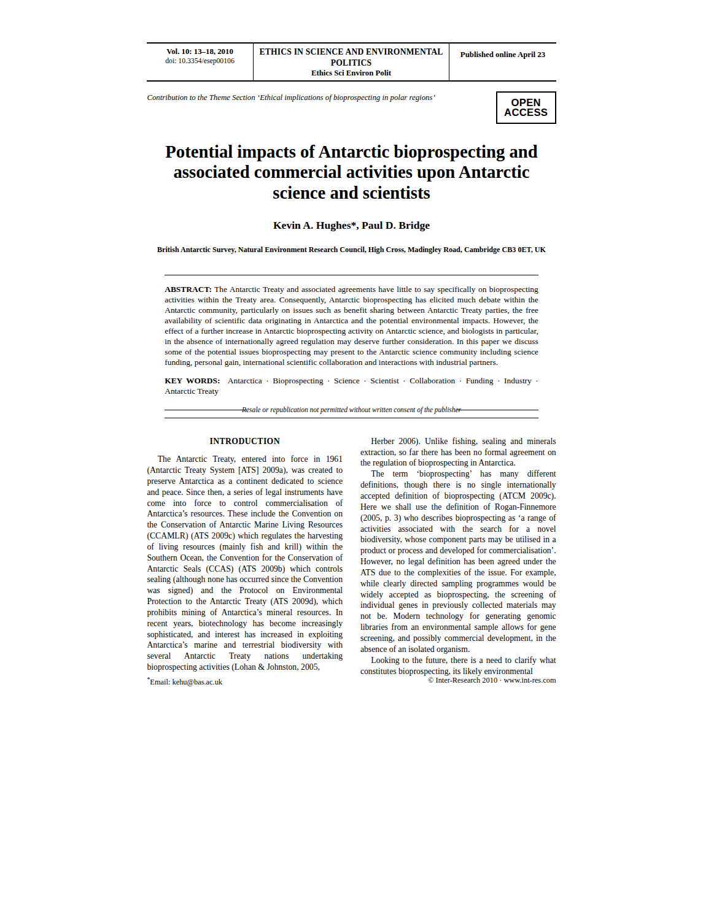Vol. 10: 13–18, 2010
doi: 10.3354/esep00106
ETHICS IN SCIENCE AND ENVIRONMENTAL POLITICS
Ethics Sci Environ Polit
Published online April 23
Contribution to the Theme Section ‘Ethical implications of bioprospecting in polar regions’
OPEN ACCESS
Potential impacts of Antarctic bioprospecting and associated commercial activities upon Antarctic science and scientists
Kevin A. Hughes*, Paul D. Bridge
British Antarctic Survey, Natural Environment Research Council, High Cross, Madingley Road, Cambridge CB3 0ET, UK
ABSTRACT: The Antarctic Treaty and associated agreements have little to say specifically on bioprospecting activities within the Treaty area. Consequently, Antarctic bioprospecting has elicited much debate within the Antarctic community, particularly on issues such as benefit sharing between Antarctic Treaty parties, the free availability of scientific data originating in Antarctica and the potential environmental impacts. However, the effect of a further increase in Antarctic bioprospecting activity on Antarctic science, and biologists in particular, in the absence of internationally agreed regulation may deserve further consideration. In this paper we discuss some of the potential issues bioprospecting may present to the Antarctic science community including science funding, personal gain, international scientific collaboration and interactions with industrial partners.
KEY WORDS: Antarctica · Bioprospecting · Science · Scientist · Collaboration · Funding · Industry · Antarctic Treaty
Resale or republication not permitted without written consent of the publisher
INTRODUCTION
The Antarctic Treaty, entered into force in 1961 (Antarctic Treaty System [ATS] 2009a), was created to preserve Antarctica as a continent dedicated to science and peace. Since then, a series of legal instruments have come into force to control commercialisation of Antarctica’s resources. These include the Convention on the Conservation of Antarctic Marine Living Resources (CCAMLR) (ATS 2009c) which regulates the harvesting of living resources (mainly fish and krill) within the Southern Ocean, the Convention for the Conservation of Antarctic Seals (CCAS) (ATS 2009b) which controls sealing (although none has occurred since the Convention was signed) and the Protocol on Environmental Protection to the Antarctic Treaty (ATS 2009d), which prohibits mining of Antarctica’s mineral resources. In recent years, biotechnology has become increasingly sophisticated, and interest has increased in exploiting Antarctica’s marine and terrestrial biodiversity with several Antarctic Treaty nations undertaking bioprospecting activities (Lohan & Johnston, 2005,
Herber 2006). Unlike fishing, sealing and minerals extraction, so far there has been no formal agreement on the regulation of bioprospecting in Antarctica.
The term ‘bioprospecting’ has many different definitions, though there is no single internationally accepted definition of bioprospecting (ATCM 2009c). Here we shall use the definition of Rogan-Finnemore (2005, p. 3) who describes bioprospecting as ‘a range of activities associated with the search for a novel biodiversity, whose component parts may be utilised in a product or process and developed for commercialisation’. However, no legal definition has been agreed under the ATS due to the complexities of the issue. For example, while clearly directed sampling programmes would be widely accepted as bioprospecting, the screening of individual genes in previously collected materials may not be. Modern technology for generating genomic libraries from an environmental sample allows for gene screening, and possibly commercial development, in the absence of an isolated organism.
Looking to the future, there is a need to clarify what constitutes bioprospecting, its likely environmental
*Email: kehu@bas.ac.uk
© Inter-Research 2010 · www.int-res.com